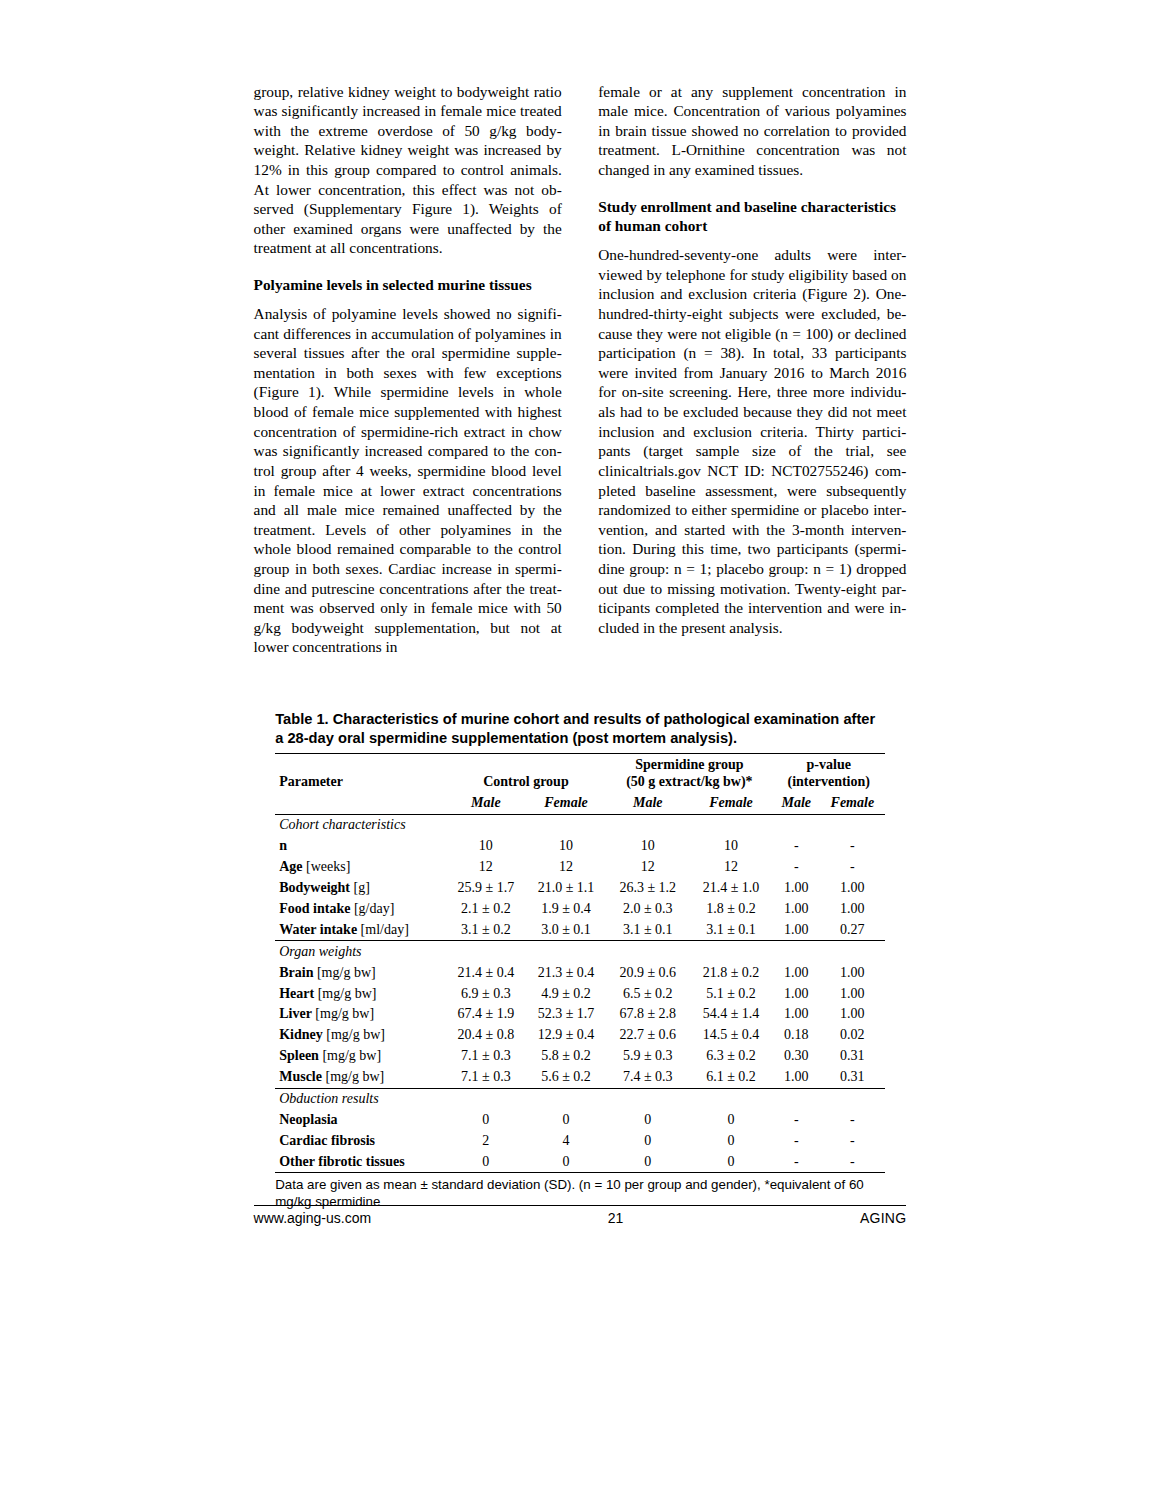group, relative kidney weight to bodyweight ratio was significantly increased in female mice treated with the extreme overdose of 50 g/kg bodyweight. Relative kidney weight was increased by 12% in this group compared to control animals. At lower concentration, this effect was not observed (Supplementary Figure 1). Weights of other examined organs were unaffected by the treatment at all concentrations.
Polyamine levels in selected murine tissues
Analysis of polyamine levels showed no significant differences in accumulation of polyamines in several tissues after the oral spermidine supplementation in both sexes with few exceptions (Figure 1). While spermidine levels in whole blood of female mice supplemented with highest concentration of spermidine-rich extract in chow was significantly increased compared to the control group after 4 weeks, spermidine blood level in female mice at lower extract concentrations and all male mice remained unaffected by the treatment. Levels of other polyamines in the whole blood remained comparable to the control group in both sexes. Cardiac increase in spermidine and putrescine concentrations after the treatment was observed only in female mice with 50 g/kg bodyweight supplementation, but not at lower concentrations in
female or at any supplement concentration in male mice. Concentration of various polyamines in brain tissue showed no correlation to provided treatment. L-Ornithine concentration was not changed in any examined tissues.
Study enrollment and baseline characteristics of human cohort
One-hundred-seventy-one adults were interviewed by telephone for study eligibility based on inclusion and exclusion criteria (Figure 2). One-hundred-thirty-eight subjects were excluded, because they were not eligible (n = 100) or declined participation (n = 38). In total, 33 participants were invited from January 2016 to March 2016 for on-site screening. Here, three more individuals had to be excluded because they did not meet inclusion and exclusion criteria. Thirty participants (target sample size of the trial, see clinicaltrials.gov NCT ID: NCT02755246) completed baseline assessment, were subsequently randomized to either spermidine or placebo intervention, and started with the 3-month intervention. During this time, two participants (spermidine group: n = 1; placebo group: n = 1) dropped out due to missing motivation. Twenty-eight participants completed the intervention and were included in the present analysis.
Table 1. Characteristics of murine cohort and results of pathological examination after a 28-day oral spermidine supplementation (post mortem analysis).
| Parameter | Control group | Spermidine group (50 g extract/kg bw)* | p-value (intervention) |
| --- | --- | --- | --- |
| | Male | Female | Male | Female | Male | Female |
| Cohort characteristics |
| n | 10 | 10 | 10 | 10 | - | - |
| Age [weeks] | 12 | 12 | 12 | 12 | - | - |
| Bodyweight [g] | 25.9 ± 1.7 | 21.0 ± 1.1 | 26.3 ± 1.2 | 21.4 ± 1.0 | 1.00 | 1.00 |
| Food intake [g/day] | 2.1 ± 0.2 | 1.9 ± 0.4 | 2.0 ± 0.3 | 1.8 ± 0.2 | 1.00 | 1.00 |
| Water intake [ml/day] | 3.1 ± 0.2 | 3.0 ± 0.1 | 3.1 ± 0.1 | 3.1 ± 0.1 | 1.00 | 0.27 |
| Organ weights |
| Brain [mg/g bw] | 21.4 ± 0.4 | 21.3 ± 0.4 | 20.9 ± 0.6 | 21.8 ± 0.2 | 1.00 | 1.00 |
| Heart [mg/g bw] | 6.9 ± 0.3 | 4.9 ± 0.2 | 6.5 ± 0.2 | 5.1 ± 0.2 | 1.00 | 1.00 |
| Liver [mg/g bw] | 67.4 ± 1.9 | 52.3 ± 1.7 | 67.8 ± 2.8 | 54.4 ± 1.4 | 1.00 | 1.00 |
| Kidney [mg/g bw] | 20.4 ± 0.8 | 12.9 ± 0.4 | 22.7 ± 0.6 | 14.5 ± 0.4 | 0.18 | 0.02 |
| Spleen [mg/g bw] | 7.1 ± 0.3 | 5.8 ± 0.2 | 5.9 ± 0.3 | 6.3 ± 0.2 | 0.30 | 0.31 |
| Muscle [mg/g bw] | 7.1 ± 0.3 | 5.6 ± 0.2 | 7.4 ± 0.3 | 6.1 ± 0.2 | 1.00 | 0.31 |
| Obduction results |
| Neoplasia | 0 | 0 | 0 | 0 | - | - |
| Cardiac fibrosis | 2 | 4 | 0 | 0 | - | - |
| Other fibrotic tissues | 0 | 0 | 0 | 0 | - | - |
Data are given as mean ± standard deviation (SD). (n = 10 per group and gender), *equivalent of 60 mg/kg spermidine
www.aging-us.com
21
AGING